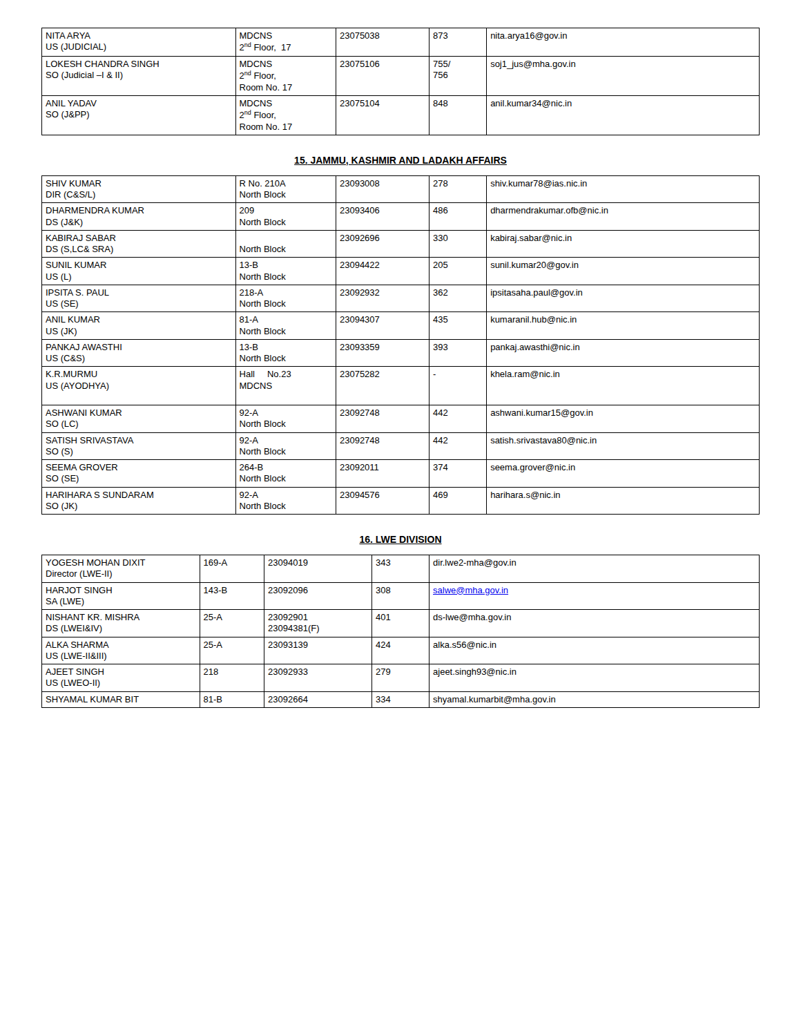| NITA ARYA US (JUDICIAL) | MDCNS 2 nd Floor, 17 | 23075038 | 873 | nita.arya16@gov.in |
| LOKESH CHANDRA SINGH SO (Judicial –I & II) | MDCNS 2 nd Floor, Room No. 17 | 23075106 | 755/ 756 | soj1_jus@mha.gov.in |
| ANIL YADAV SO (J&PP) | MDCNS 2 nd Floor, Room No. 17 | 23075104 | 848 | anil.kumar34@nic.in |
15. JAMMU, KASHMIR AND LADAKH AFFAIRS
| SHIV KUMAR DIR (C&S/L) | R No. 210A North Block | 23093008 | 278 | shiv.kumar78@ias.nic.in |
| DHARMENDRA KUMAR DS (J&K) | 209 North Block | 23093406 | 486 | dharmendrakumar.ofb@nic.in |
| KABIRAJ SABAR DS (S,LC& SRA) | North Block | 23092696 | 330 | kabiraj.sabar@nic.in |
| SUNIL KUMAR US (L) | 13-B North Block | 23094422 | 205 | sunil.kumar20@gov.in |
| IPSITA S. PAUL US (SE) | 218-A North Block | 23092932 | 362 | ipsitasaha.paul@gov.in |
| ANIL KUMAR US (JK) | 81-A North Block | 23094307 | 435 | kumaranil.hub@nic.in |
| PANKAJ AWASTHI US (C&S) | 13-B North Block | 23093359 | 393 | pankaj.awasthi@nic.in |
| K.R.MURMU US (AYODHYA) | Hall No.23 MDCNS | 23075282 | - | khela.ram@nic.in |
| ASHWANI KUMAR SO (LC) | 92-A North Block | 23092748 | 442 | ashwani.kumar15@gov.in |
| SATISH SRIVASTAVA SO (S) | 92-A North Block | 23092748 | 442 | satish.srivastava80@nic.in |
| SEEMA GROVER SO (SE) | 264-B North Block | 23092011 | 374 | seema.grover@nic.in |
| HARIHARA S SUNDARAM SO (JK) | 92-A North Block | 23094576 | 469 | harihara.s@nic.in |
16. LWE DIVISION
| YOGESH MOHAN DIXIT Director (LWE-II) | 169-A | 23094019 | 343 | dir.lwe2-mha@gov.in |
| HARJOT SINGH SA (LWE) | 143-B | 23092096 | 308 | salwe@mha.gov.in |
| NISHANT KR. MISHRA DS (LWEI&IV) | 25-A | 23092901 23094381(F) | 401 | ds-lwe@mha.gov.in |
| ALKA SHARMA US (LWE-II&III) | 25-A | 23093139 | 424 | alka.s56@nic.in |
| AJEET SINGH US (LWEO-II) | 218 | 23092933 | 279 | ajeet.singh93@nic.in |
| SHYAMAL KUMAR BIT | 81-B | 23092664 | 334 | shyamal.kumarbit@mha.gov.in |